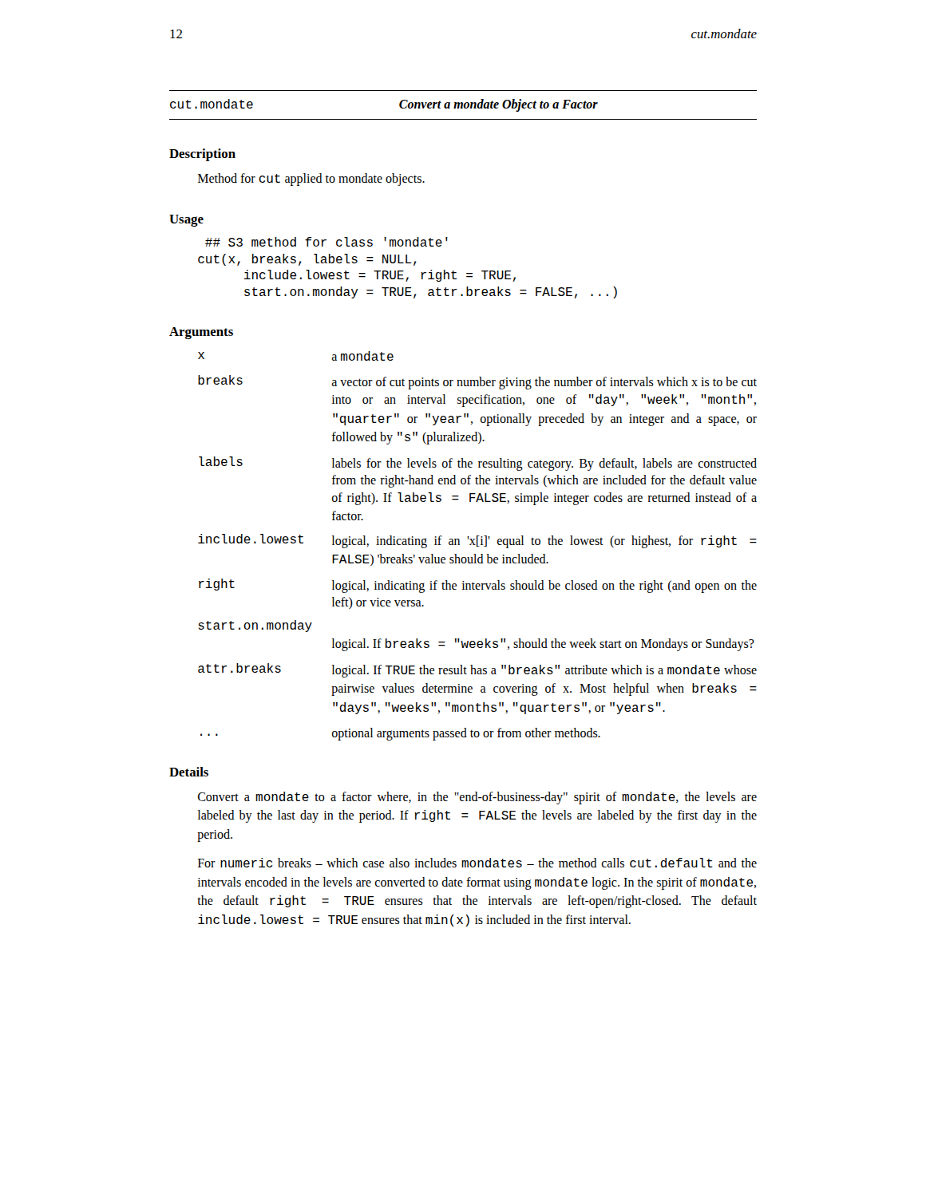12 cut.mondate
cut.mondate Convert a mondate Object to a Factor
Description
Method for cut applied to mondate objects.
Usage
 ## S3 method for class 'mondate'
cut(x, breaks, labels = NULL,
      include.lowest = TRUE, right = TRUE,
      start.on.monday = TRUE, attr.breaks = FALSE, ...)
Arguments
x
a mondate
breaks
a vector of cut points or number giving the number of intervals which x is to be cut into or an interval specification, one of "day", "week", "month", "quarter" or "year", optionally preceded by an integer and a space, or followed by "s" (pluralized).
labels
labels for the levels of the resulting category. By default, labels are constructed from the right-hand end of the intervals (which are included for the default value of right). If labels = FALSE, simple integer codes are returned instead of a factor.
include.lowest
logical, indicating if an 'x[i]' equal to the lowest (or highest, for right = FALSE) 'breaks' value should be included.
right
logical, indicating if the intervals should be closed on the right (and open on the left) or vice versa.
start.on.monday
logical. If breaks = "weeks", should the week start on Mondays or Sundays?
attr.breaks
logical. If TRUE the result has a "breaks" attribute which is a mondate whose pairwise values determine a covering of x. Most helpful when breaks = "days", "weeks", "months", "quarters", or "years".
...
optional arguments passed to or from other methods.
Details
Convert a mondate to a factor where, in the "end-of-business-day" spirit of mondate, the levels are labeled by the last day in the period. If right = FALSE the levels are labeled by the first day in the period.
For numeric breaks – which case also includes mondates – the method calls cut.default and the intervals encoded in the levels are converted to date format using mondate logic. In the spirit of mondate, the default right = TRUE ensures that the intervals are left-open/right-closed. The default include.lowest = TRUE ensures that min(x) is included in the first interval.